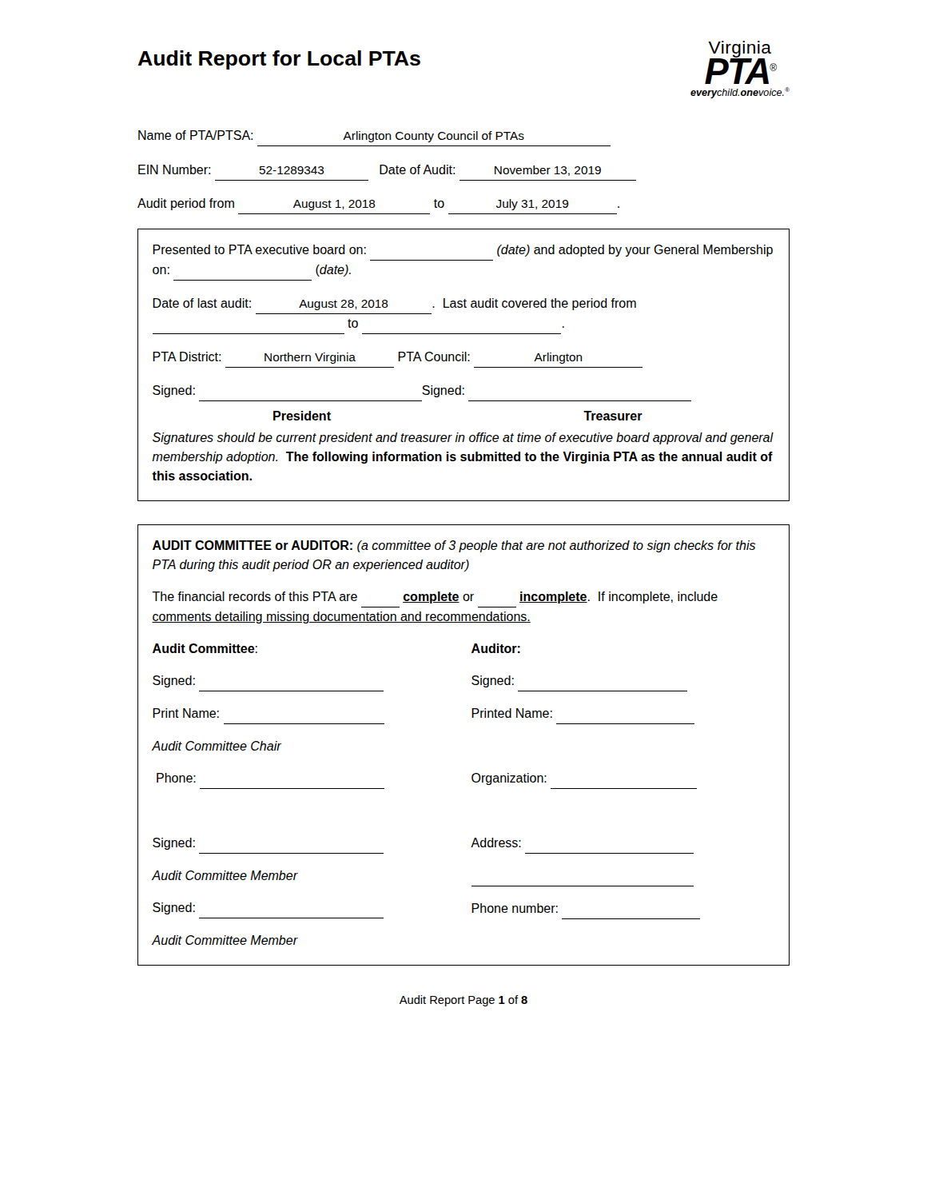Audit Report for Local PTAs
Virginia
PTA®
everychild.onevoice.®
Name of PTA/PTSA: Arlington County Council of PTAs
EIN Number: 52-1289343 Date of Audit: November 13, 2019
Audit period from August 1, 2018 to July 31, 2019.
Presented to PTA executive board on: (date) and adopted by your General Membership on: (date).
Date of last audit: August 28, 2018. Last audit covered the period from to .
PTA District: Northern Virginia PTA Council: Arlington
Signed: Signed:
President
Treasurer
Signatures should be current president and treasurer in office at time of executive board approval and general membership adoption. The following information is submitted to the Virginia PTA as the annual audit of this association.
AUDIT COMMITTEE or AUDITOR: (a committee of 3 people that are not authorized to sign checks for this PTA during this audit period OR an experienced auditor)
The financial records of this PTA are complete or incomplete. If incomplete, include comments detailing missing documentation and recommendations.
Audit Committee:
Signed:
Print Name:
Audit Committee Chair
Phone:
Signed:
Audit Committee Member
Signed:
Audit Committee Member
Auditor:
Signed:
Printed Name:
Organization:
Address:
Phone number:
Audit Report Page 1 of 8